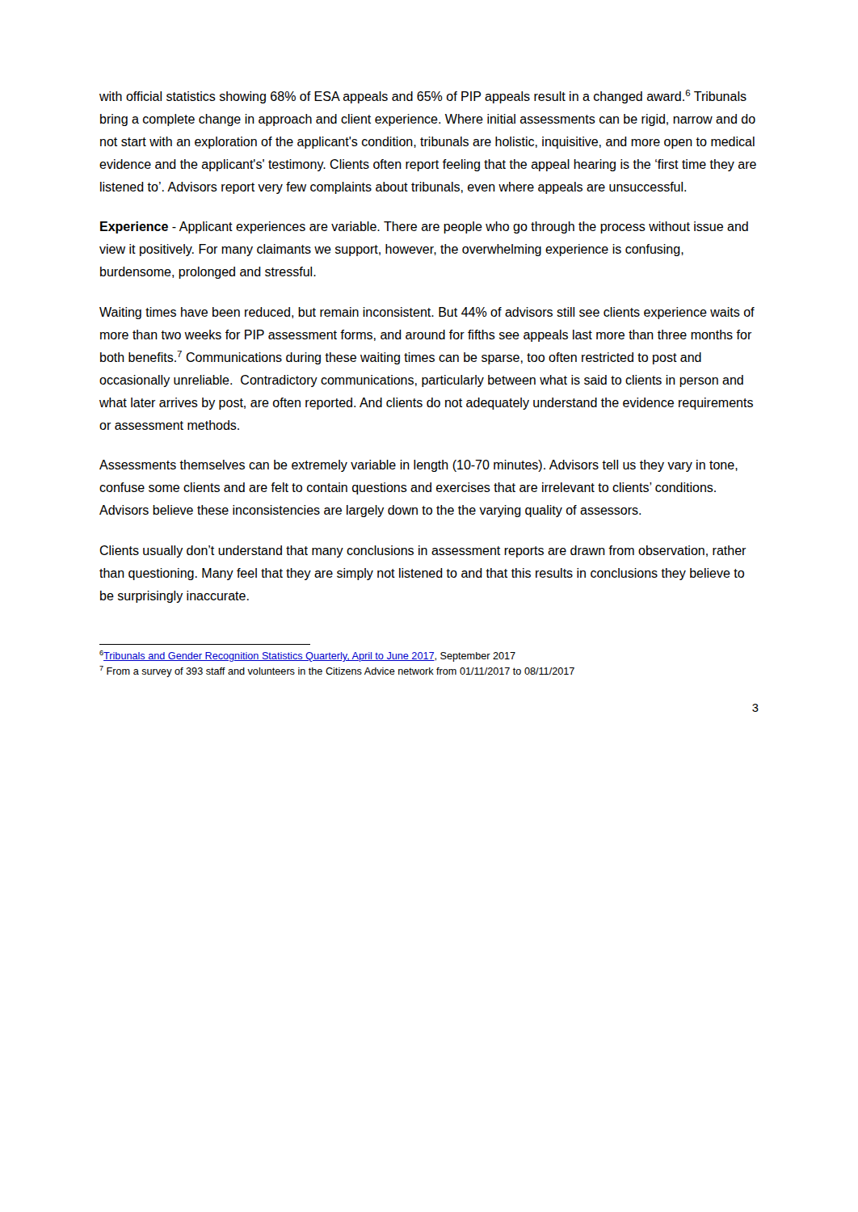with official statistics showing 68% of ESA appeals and 65% of PIP appeals result in a changed award.6 Tribunals bring a complete change in approach and client experience. Where initial assessments can be rigid, narrow and do not start with an exploration of the applicant's condition, tribunals are holistic, inquisitive, and more open to medical evidence and the applicant's' testimony. Clients often report feeling that the appeal hearing is the ‘first time they are listened to’. Advisors report very few complaints about tribunals, even where appeals are unsuccessful.
Experience - Applicant experiences are variable. There are people who go through the process without issue and view it positively. For many claimants we support, however, the overwhelming experience is confusing, burdensome, prolonged and stressful.
Waiting times have been reduced, but remain inconsistent. But 44% of advisors still see clients experience waits of more than two weeks for PIP assessment forms, and around for fifths see appeals last more than three months for both benefits.7 Communications during these waiting times can be sparse, too often restricted to post and occasionally unreliable. Contradictory communications, particularly between what is said to clients in person and what later arrives by post, are often reported. And clients do not adequately understand the evidence requirements or assessment methods.
Assessments themselves can be extremely variable in length (10-70 minutes). Advisors tell us they vary in tone, confuse some clients and are felt to contain questions and exercises that are irrelevant to clients’ conditions. Advisors believe these inconsistencies are largely down to the the varying quality of assessors.
Clients usually don’t understand that many conclusions in assessment reports are drawn from observation, rather than questioning. Many feel that they are simply not listened to and that this results in conclusions they believe to be surprisingly inaccurate.
6Tribunals and Gender Recognition Statistics Quarterly, April to June 2017, September 2017
7 From a survey of 393 staff and volunteers in the Citizens Advice network from 01/11/2017 to 08/11/2017
3